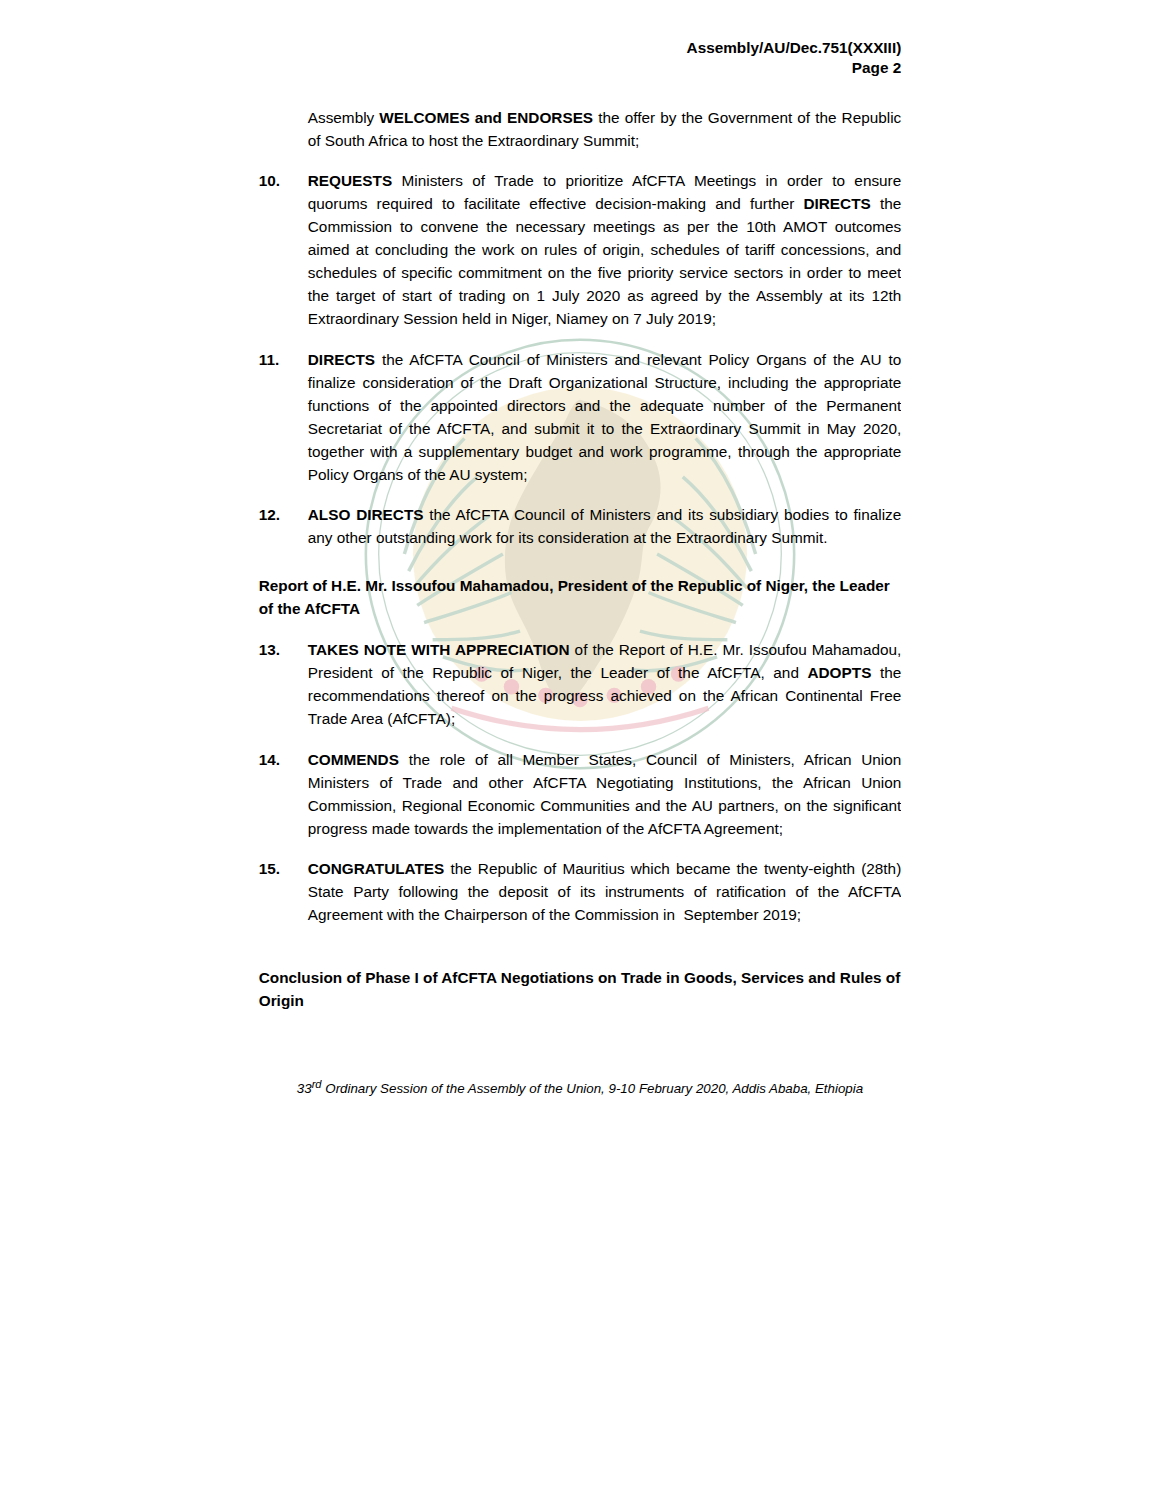Assembly/AU/Dec.751(XXXIII)
Page 2
Assembly WELCOMES and ENDORSES the offer by the Government of the Republic of South Africa to host the Extraordinary Summit;
10.
REQUESTS Ministers of Trade to prioritize AfCFTA Meetings in order to ensure quorums required to facilitate effective decision-making and further DIRECTS the Commission to convene the necessary meetings as per the 10th AMOT outcomes aimed at concluding the work on rules of origin, schedules of tariff concessions, and schedules of specific commitment on the five priority service sectors in order to meet the target of start of trading on 1 July 2020 as agreed by the Assembly at its 12th Extraordinary Session held in Niger, Niamey on 7 July 2019;
11.
DIRECTS the AfCFTA Council of Ministers and relevant Policy Organs of the AU to finalize consideration of the Draft Organizational Structure, including the appropriate functions of the appointed directors and the adequate number of the Permanent Secretariat of the AfCFTA, and submit it to the Extraordinary Summit in May 2020, together with a supplementary budget and work programme, through the appropriate Policy Organs of the AU system;
12.
ALSO DIRECTS the AfCFTA Council of Ministers and its subsidiary bodies to finalize any other outstanding work for its consideration at the Extraordinary Summit.
Report of H.E. Mr. Issoufou Mahamadou, President of the Republic of Niger, the Leader of the AfCFTA
13.
TAKES NOTE WITH APPRECIATION of the Report of H.E. Mr. Issoufou Mahamadou, President of the Republic of Niger, the Leader of the AfCFTA, and ADOPTS the recommendations thereof on the progress achieved on the African Continental Free Trade Area (AfCFTA);
14.
COMMENDS the role of all Member States, Council of Ministers, African Union Ministers of Trade and other AfCFTA Negotiating Institutions, the African Union Commission, Regional Economic Communities and the AU partners, on the significant progress made towards the implementation of the AfCFTA Agreement;
15.
CONGRATULATES the Republic of Mauritius which became the twenty-eighth (28th) State Party following the deposit of its instruments of ratification of the AfCFTA Agreement with the Chairperson of the Commission in September 2019;
Conclusion of Phase I of AfCFTA Negotiations on Trade in Goods, Services and Rules of Origin
33rd Ordinary Session of the Assembly of the Union, 9-10 February 2020, Addis Ababa, Ethiopia